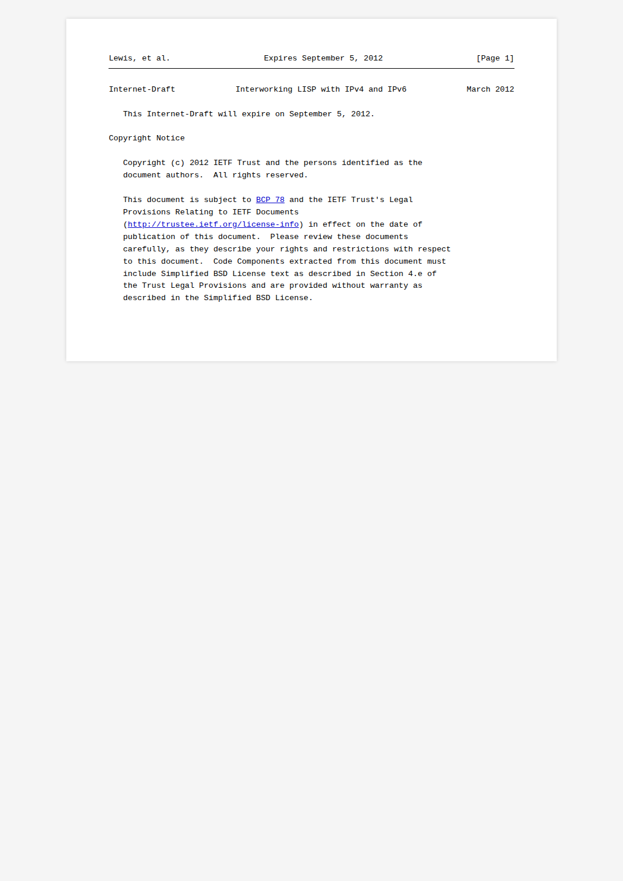Lewis, et al. Expires September 5, 2012 [Page 1]
Internet-Draft Interworking LISP with IPv4 and IPv6 March 2012
   This Internet-Draft will expire on September 5, 2012.

Copyright Notice

   Copyright (c) 2012 IETF Trust and the persons identified as the
   document authors.  All rights reserved.

   This document is subject to BCP 78 and the IETF Trust's Legal
   Provisions Relating to IETF Documents
   (http://trustee.ietf.org/license-info) in effect on the date of
   publication of this document.  Please review these documents
   carefully, as they describe your rights and restrictions with respect
   to this document.  Code Components extracted from this document must
   include Simplified BSD License text as described in Section 4.e of
   the Trust Legal Provisions and are provided without warranty as
   described in the Simplified BSD License.